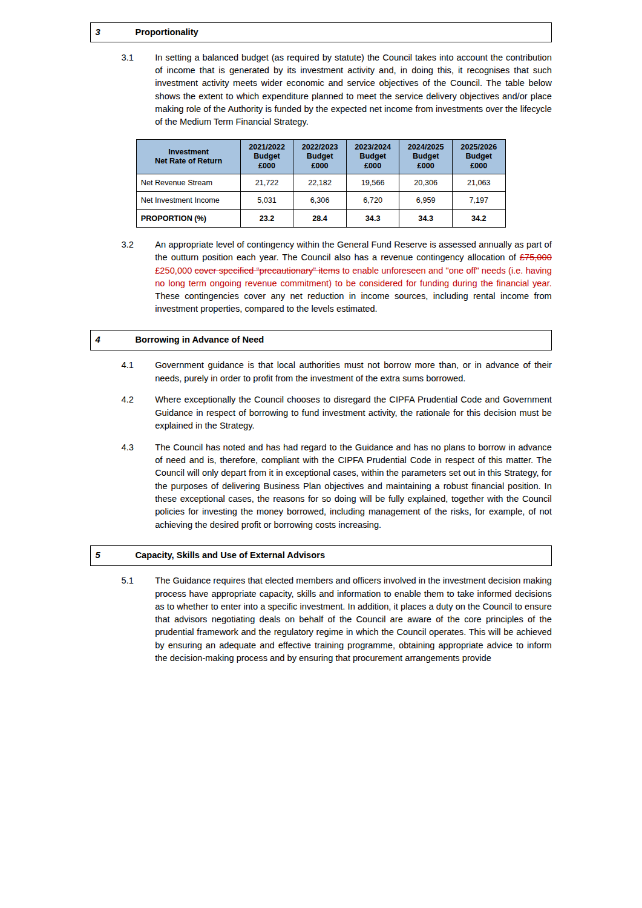3 Proportionality
3.1 In setting a balanced budget (as required by statute) the Council takes into account the contribution of income that is generated by its investment activity and, in doing this, it recognises that such investment activity meets wider economic and service objectives of the Council. The table below shows the extent to which expenditure planned to meet the service delivery objectives and/or place making role of the Authority is funded by the expected net income from investments over the lifecycle of the Medium Term Financial Strategy.
| Investment Net Rate of Return | 2021/2022 Budget £000 | 2022/2023 Budget £000 | 2023/2024 Budget £000 | 2024/2025 Budget £000 | 2025/2026 Budget £000 |
| --- | --- | --- | --- | --- | --- |
| Net Revenue Stream | 21,722 | 22,182 | 19,566 | 20,306 | 21,063 |
| Net Investment Income | 5,031 | 6,306 | 6,720 | 6,959 | 7,197 |
| PROPORTION (%) | 23.2 | 28.4 | 34.3 | 34.3 | 34.2 |
3.2 An appropriate level of contingency within the General Fund Reserve is assessed annually as part of the outturn position each year. The Council also has a revenue contingency allocation of £75,000 £250,000 cover specified “precautionary” items to enable unforeseen and "one off" needs (i.e. having no long term ongoing revenue commitment) to be considered for funding during the financial year. These contingencies cover any net reduction in income sources, including rental income from investment properties, compared to the levels estimated.
4 Borrowing in Advance of Need
4.1 Government guidance is that local authorities must not borrow more than, or in advance of their needs, purely in order to profit from the investment of the extra sums borrowed.
4.2 Where exceptionally the Council chooses to disregard the CIPFA Prudential Code and Government Guidance in respect of borrowing to fund investment activity, the rationale for this decision must be explained in the Strategy.
4.3 The Council has noted and has had regard to the Guidance and has no plans to borrow in advance of need and is, therefore, compliant with the CIPFA Prudential Code in respect of this matter. The Council will only depart from it in exceptional cases, within the parameters set out in this Strategy, for the purposes of delivering Business Plan objectives and maintaining a robust financial position. In these exceptional cases, the reasons for so doing will be fully explained, together with the Council policies for investing the money borrowed, including management of the risks, for example, of not achieving the desired profit or borrowing costs increasing.
5 Capacity, Skills and Use of External Advisors
5.1 The Guidance requires that elected members and officers involved in the investment decision making process have appropriate capacity, skills and information to enable them to take informed decisions as to whether to enter into a specific investment. In addition, it places a duty on the Council to ensure that advisors negotiating deals on behalf of the Council are aware of the core principles of the prudential framework and the regulatory regime in which the Council operates. This will be achieved by ensuring an adequate and effective training programme, obtaining appropriate advice to inform the decision-making process and by ensuring that procurement arrangements provide